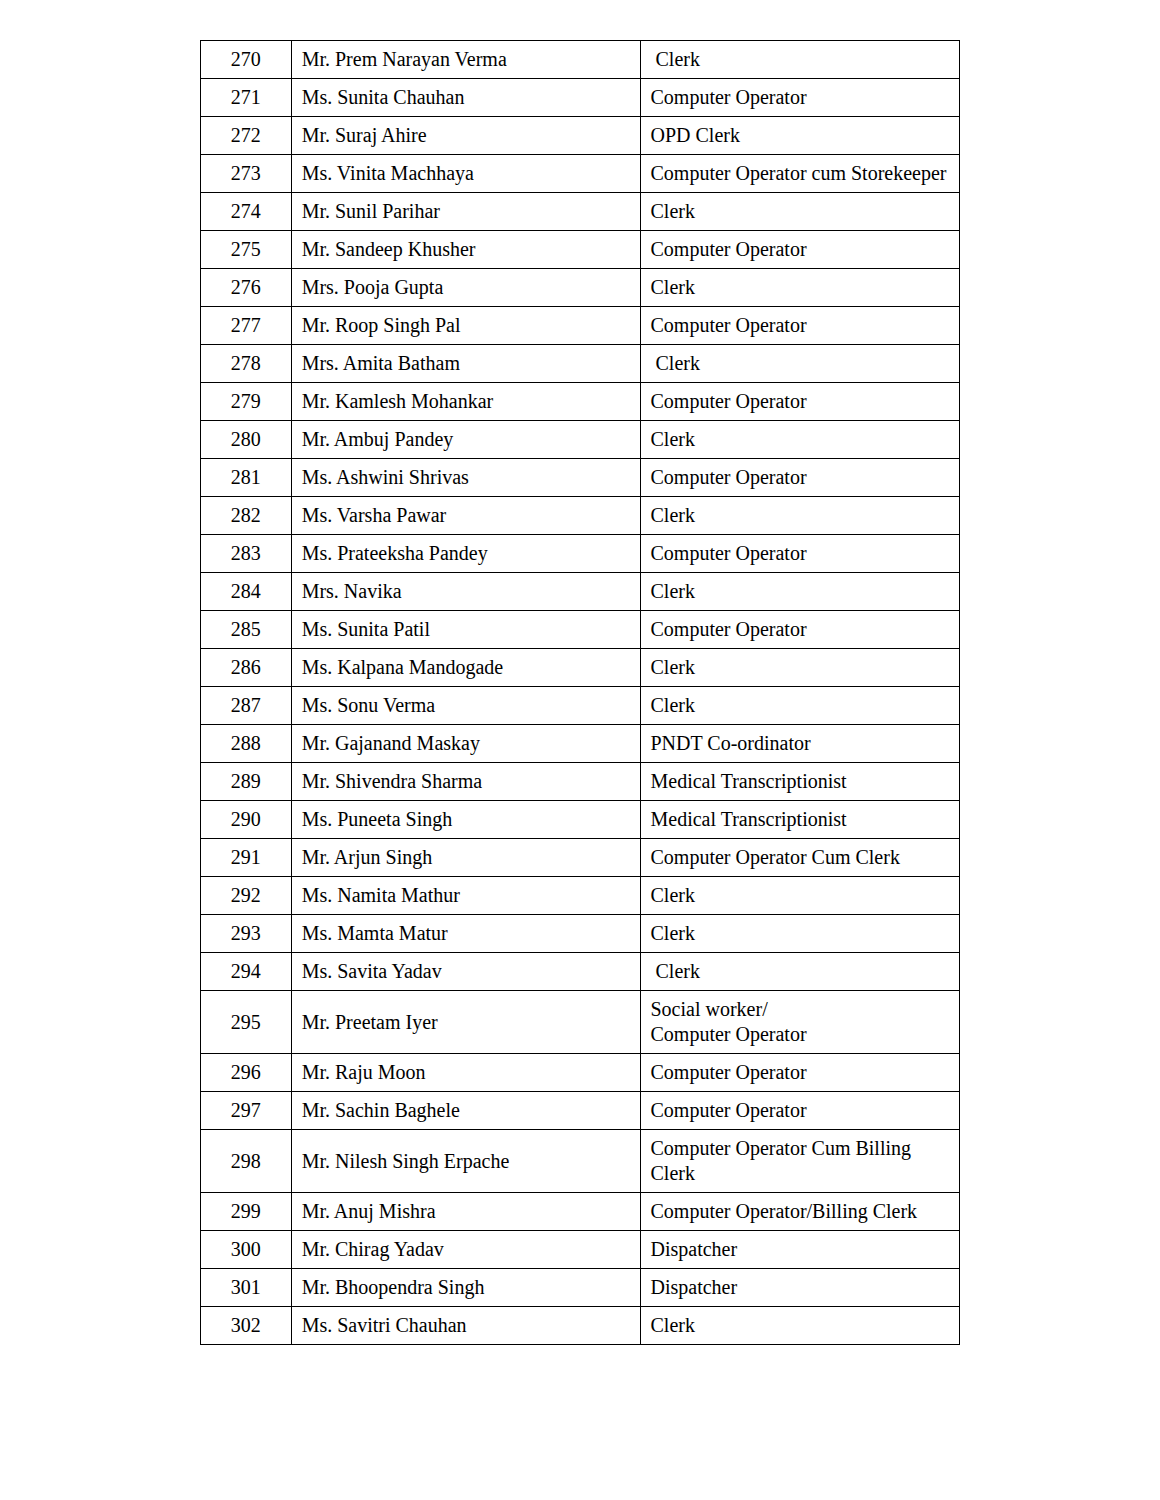| 270 | Mr. Prem Narayan Verma | Clerk |
| 271 | Ms. Sunita Chauhan | Computer Operator |
| 272 | Mr. Suraj Ahire | OPD Clerk |
| 273 | Ms. Vinita Machhaya | Computer Operator cum Storekeeper |
| 274 | Mr. Sunil Parihar | Clerk |
| 275 | Mr. Sandeep Khusher | Computer Operator |
| 276 | Mrs. Pooja Gupta | Clerk |
| 277 | Mr. Roop Singh Pal | Computer Operator |
| 278 | Mrs. Amita Batham | Clerk |
| 279 | Mr. Kamlesh Mohankar | Computer Operator |
| 280 | Mr. Ambuj Pandey | Clerk |
| 281 | Ms. Ashwini Shrivas | Computer Operator |
| 282 | Ms. Varsha Pawar | Clerk |
| 283 | Ms. Prateeksha Pandey | Computer Operator |
| 284 | Mrs. Navika | Clerk |
| 285 | Ms. Sunita Patil | Computer Operator |
| 286 | Ms. Kalpana Mandogade | Clerk |
| 287 | Ms. Sonu Verma | Clerk |
| 288 | Mr. Gajanand Maskay | PNDT Co-ordinator |
| 289 | Mr. Shivendra Sharma | Medical Transcriptionist |
| 290 | Ms. Puneeta Singh | Medical Transcriptionist |
| 291 | Mr. Arjun Singh | Computer Operator Cum Clerk |
| 292 | Ms. Namita Mathur | Clerk |
| 293 | Ms. Mamta Matur | Clerk |
| 294 | Ms. Savita Yadav | Clerk |
| 295 | Mr. Preetam Iyer | Social worker/ Computer Operator |
| 296 | Mr. Raju Moon | Computer Operator |
| 297 | Mr. Sachin Baghele | Computer Operator |
| 298 | Mr. Nilesh Singh Erpache | Computer Operator Cum Billing Clerk |
| 299 | Mr. Anuj Mishra | Computer Operator/Billing Clerk |
| 300 | Mr. Chirag Yadav | Dispatcher |
| 301 | Mr. Bhoopendra Singh | Dispatcher |
| 302 | Ms. Savitri Chauhan | Clerk |